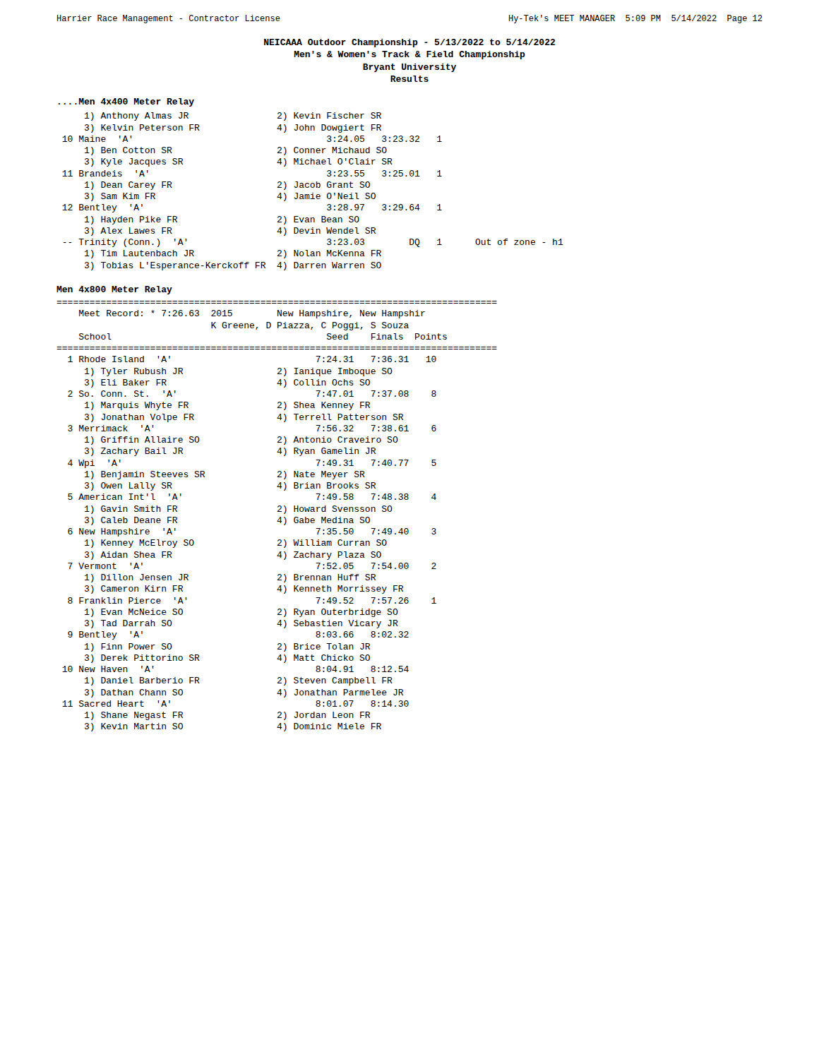Harrier Race Management - Contractor License Hy-Tek's MEET MANAGER 5:09 PM 5/14/2022 Page 12
NEICAAA Outdoor Championship - 5/13/2022 to 5/14/2022
Men's & Women's Track & Field Championship
Bryant University
Results
....Men 4x400 Meter Relay
     1) Anthony Almas JR                2) Kevin Fischer SR
     3) Kelvin Peterson FR              4) John Dowgiert FR
 10 Maine  'A'                                   3:24.05   3:23.32   1
     1) Ben Cotton SR                   2) Conner Michaud SO
     3) Kyle Jacques SR                 4) Michael O'Clair SR
 11 Brandeis  'A'                                3:23.55   3:25.01   1
     1) Dean Carey FR                   2) Jacob Grant SO
     3) Sam Kim FR                      4) Jamie O'Neil SO
 12 Bentley  'A'                                 3:28.97   3:29.64   1
     1) Hayden Pike FR                  2) Evan Bean SO
     3) Alex Lawes FR                   4) Devin Wendel SR
 -- Trinity (Conn.)  'A'                         3:23.03        DQ   1      Out of zone - h1
     1) Tim Lautenbach JR               2) Nolan McKenna FR
     3) Tobias L'Esperance-Kerckoff FR  4) Darren Warren SO
Men 4x800 Meter Relay
================================================================================
    Meet Record: * 7:26.63  2015        New Hampshire, New Hampshir
                            K Greene, D Piazza, C Poggi, S Souza
    School                                       Seed    Finals  Points
================================================================================
  1 Rhode Island  'A'                          7:24.31   7:36.31   10
     1) Tyler Rubush JR                 2) Ianique Imboque SO
     3) Eli Baker FR                    4) Collin Ochs SO
  2 So. Conn. St.  'A'                         7:47.01   7:37.08    8
     1) Marquis Whyte FR                2) Shea Kenney FR
     3) Jonathan Volpe FR               4) Terrell Patterson SR
  3 Merrimack  'A'                             7:56.32   7:38.61    6
     1) Griffin Allaire SO              2) Antonio Craveiro SO
     3) Zachary Bail JR                 4) Ryan Gamelin JR
  4 Wpi  'A'                                   7:49.31   7:40.77    5
     1) Benjamin Steeves SR             2) Nate Meyer SR
     3) Owen Lally SR                   4) Brian Brooks SR
  5 American Int'l  'A'                        7:49.58   7:48.38    4
     1) Gavin Smith FR                  2) Howard Svensson SO
     3) Caleb Deane FR                  4) Gabe Medina SO
  6 New Hampshire  'A'                         7:35.50   7:49.40    3
     1) Kenney McElroy SO               2) William Curran SO
     3) Aidan Shea FR                   4) Zachary Plaza SO
  7 Vermont  'A'                               7:52.05   7:54.00    2
     1) Dillon Jensen JR                2) Brennan Huff SR
     3) Cameron Kirn FR                 4) Kenneth Morrissey FR
  8 Franklin Pierce  'A'                       7:49.52   7:57.26    1
     1) Evan McNeice SO                 2) Ryan Outerbridge SO
     3) Tad Darrah SO                   4) Sebastien Vicary JR
  9 Bentley  'A'                               8:03.66   8:02.32
     1) Finn Power SO                   2) Brice Tolan JR
     3) Derek Pittorino SR              4) Matt Chicko SO
 10 New Haven  'A'                             8:04.91   8:12.54
     1) Daniel Barberio FR              2) Steven Campbell FR
     3) Dathan Chann SO                 4) Jonathan Parmelee JR
 11 Sacred Heart  'A'                          8:01.07   8:14.30
     1) Shane Negast FR                 2) Jordan Leon FR
     3) Kevin Martin SO                 4) Dominic Miele FR